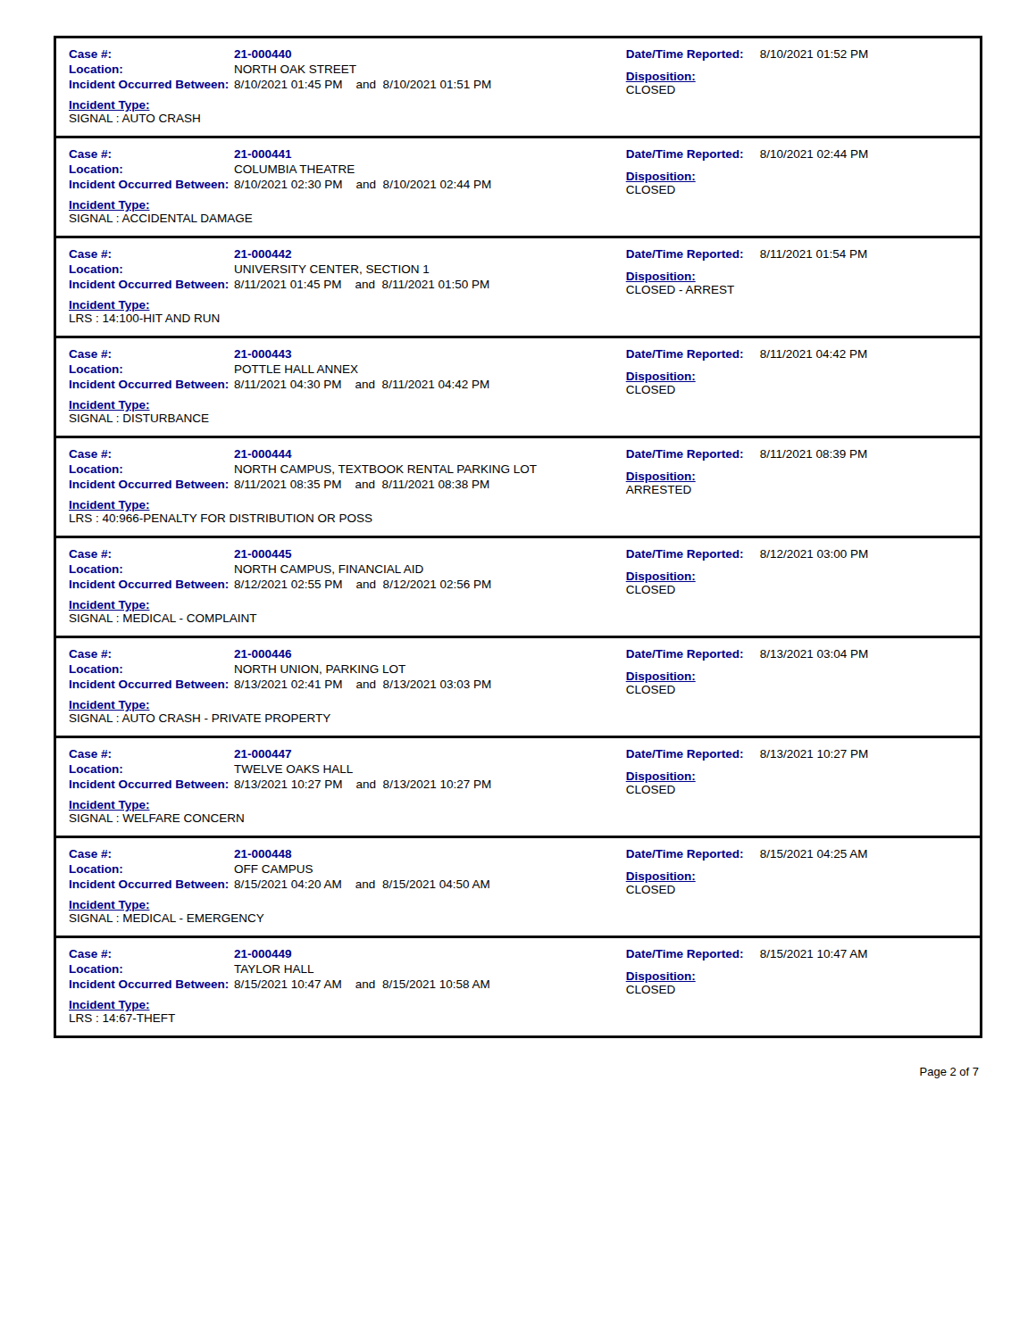Case #: 21-000440
Location: NORTH OAK STREET
Incident Occurred Between: 8/10/2021 01:45 PM and 8/10/2021 01:51 PM
Incident Type:
SIGNAL : AUTO CRASH
Date/Time Reported: 8/10/2021 01:52 PM
Disposition:
CLOSED
Case #: 21-000441
Location: COLUMBIA THEATRE
Incident Occurred Between: 8/10/2021 02:30 PM and 8/10/2021 02:44 PM
Incident Type:
SIGNAL : ACCIDENTAL DAMAGE
Date/Time Reported: 8/10/2021 02:44 PM
Disposition:
CLOSED
Case #: 21-000442
Location: UNIVERSITY CENTER, SECTION 1
Incident Occurred Between: 8/11/2021 01:45 PM and 8/11/2021 01:50 PM
Incident Type:
LRS : 14:100-HIT AND RUN
Date/Time Reported: 8/11/2021 01:54 PM
Disposition:
CLOSED - ARREST
Case #: 21-000443
Location: POTTLE HALL ANNEX
Incident Occurred Between: 8/11/2021 04:30 PM and 8/11/2021 04:42 PM
Incident Type:
SIGNAL : DISTURBANCE
Date/Time Reported: 8/11/2021 04:42 PM
Disposition:
CLOSED
Case #: 21-000444
Location: NORTH CAMPUS, TEXTBOOK RENTAL PARKING LOT
Incident Occurred Between: 8/11/2021 08:35 PM and 8/11/2021 08:38 PM
Incident Type:
LRS : 40:966-PENALTY FOR DISTRIBUTION OR POSS
Date/Time Reported: 8/11/2021 08:39 PM
Disposition:
ARRESTED
Case #: 21-000445
Location: NORTH CAMPUS, FINANCIAL AID
Incident Occurred Between: 8/12/2021 02:55 PM and 8/12/2021 02:56 PM
Incident Type:
SIGNAL : MEDICAL - COMPLAINT
Date/Time Reported: 8/12/2021 03:00 PM
Disposition:
CLOSED
Case #: 21-000446
Location: NORTH UNION, PARKING LOT
Incident Occurred Between: 8/13/2021 02:41 PM and 8/13/2021 03:03 PM
Incident Type:
SIGNAL : AUTO CRASH - PRIVATE PROPERTY
Date/Time Reported: 8/13/2021 03:04 PM
Disposition:
CLOSED
Case #: 21-000447
Location: TWELVE OAKS HALL
Incident Occurred Between: 8/13/2021 10:27 PM and 8/13/2021 10:27 PM
Incident Type:
SIGNAL : WELFARE CONCERN
Date/Time Reported: 8/13/2021 10:27 PM
Disposition:
CLOSED
Case #: 21-000448
Location: OFF CAMPUS
Incident Occurred Between: 8/15/2021 04:20 AM and 8/15/2021 04:50 AM
Incident Type:
SIGNAL : MEDICAL - EMERGENCY
Date/Time Reported: 8/15/2021 04:25 AM
Disposition:
CLOSED
Case #: 21-000449
Location: TAYLOR HALL
Incident Occurred Between: 8/15/2021 10:47 AM and 8/15/2021 10:58 AM
Incident Type:
LRS : 14:67-THEFT
Date/Time Reported: 8/15/2021 10:47 AM
Disposition:
CLOSED
Page 2 of 7